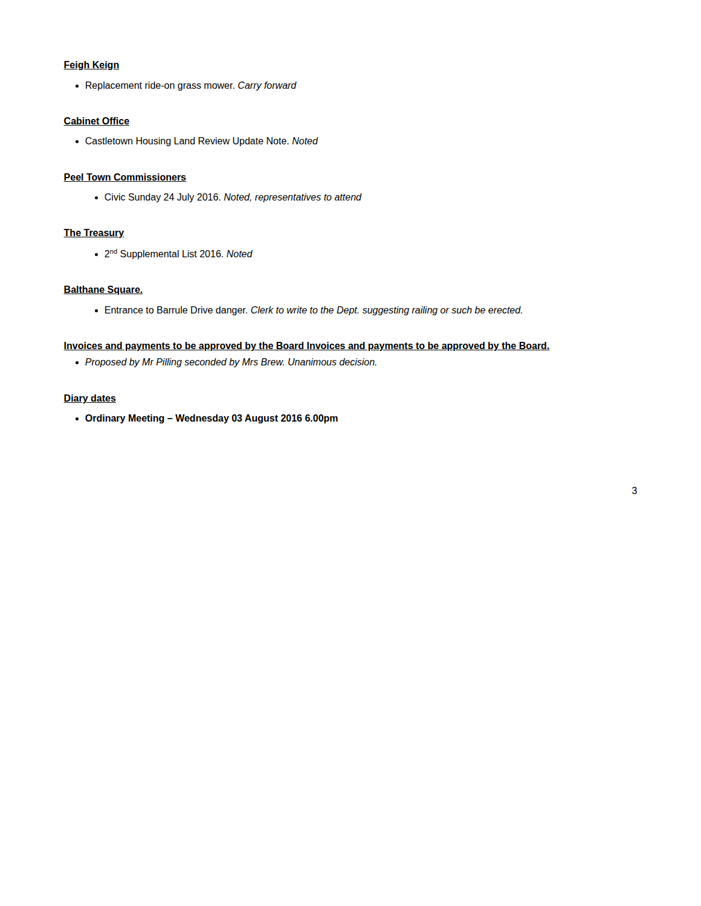Feigh Keign
Replacement ride-on grass mower. Carry forward
Cabinet Office
Castletown Housing Land Review Update Note. Noted
Peel Town Commissioners
Civic Sunday 24 July 2016. Noted, representatives to attend
The Treasury
2nd Supplemental List 2016. Noted
Balthane Square.
Entrance to Barrule Drive danger. Clerk to write to the Dept. suggesting railing or such be erected.
Invoices and payments to be approved by the Board Invoices and payments to be approved by the Board.
Proposed by Mr Pilling seconded by Mrs Brew. Unanimous decision.
Diary dates
Ordinary Meeting – Wednesday 03 August 2016 6.00pm
3